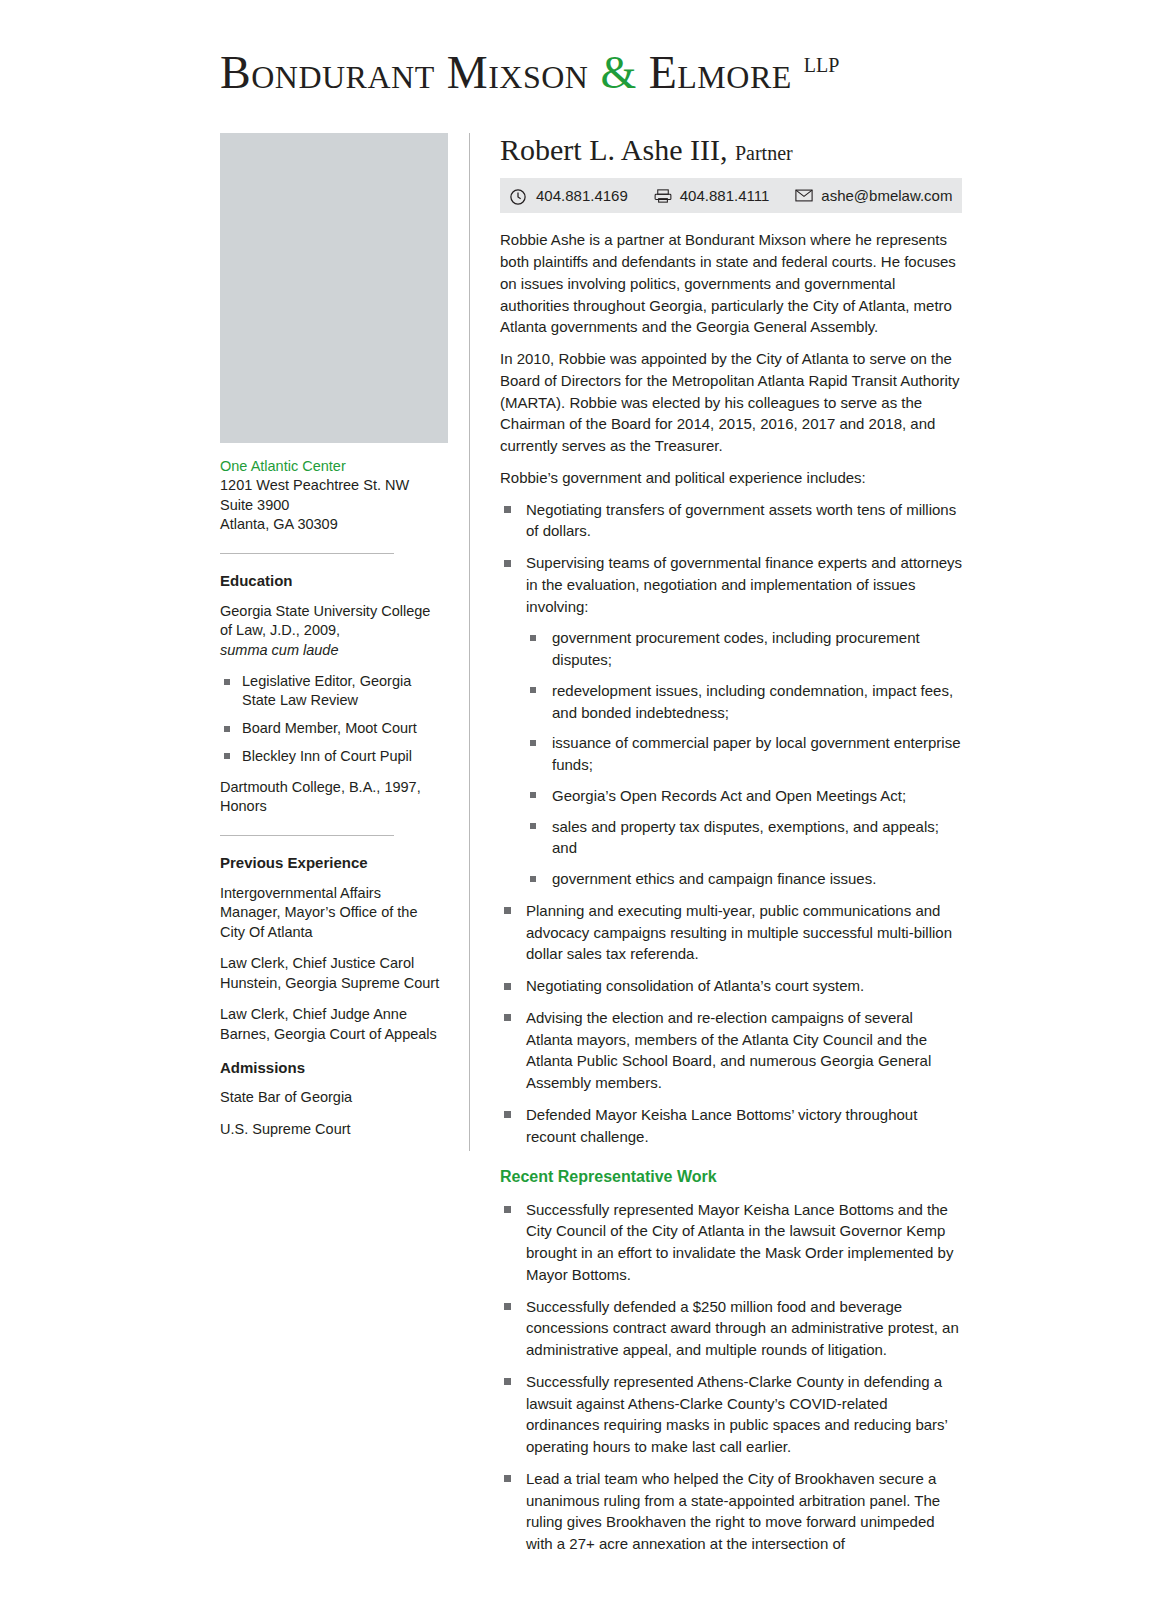Bondurant Mixson & Elmore LLP
One Atlantic Center
1201 West Peachtree St. NW
Suite 3900
Atlanta, GA 30309
Education
Georgia State University College of Law, J.D., 2009,
summa cum laude
Legislative Editor, Georgia State Law Review
Board Member, Moot Court
Bleckley Inn of Court Pupil
Dartmouth College, B.A., 1997, Honors
Previous Experience
Intergovernmental Affairs Manager, Mayor’s Office of the City Of Atlanta
Law Clerk, Chief Justice Carol Hunstein, Georgia Supreme Court
Law Clerk, Chief Judge Anne Barnes, Georgia Court of Appeals
Admissions
State Bar of Georgia
U.S. Supreme Court
Robert L. Ashe III, Partner
404.881.4169 404.881.4111 ashe@bmelaw.com
Robbie Ashe is a partner at Bondurant Mixson where he represents both plaintiffs and defendants in state and federal courts. He focuses on issues involving politics, governments and governmental authorities throughout Georgia, particularly the City of Atlanta, metro Atlanta governments and the Georgia General Assembly.
In 2010, Robbie was appointed by the City of Atlanta to serve on the Board of Directors for the Metropolitan Atlanta Rapid Transit Authority (MARTA). Robbie was elected by his colleagues to serve as the Chairman of the Board for 2014, 2015, 2016, 2017 and 2018, and currently serves as the Treasurer.
Robbie’s government and political experience includes:
Negotiating transfers of government assets worth tens of millions of dollars.
Supervising teams of governmental finance experts and attorneys in the evaluation, negotiation and implementation of issues involving:
government procurement codes, including procurement disputes;
redevelopment issues, including condemnation, impact fees, and bonded indebtedness;
issuance of commercial paper by local government enterprise funds;
Georgia’s Open Records Act and Open Meetings Act;
sales and property tax disputes, exemptions, and appeals; and
government ethics and campaign finance issues.
Planning and executing multi-year, public communications and advocacy campaigns resulting in multiple successful multi-billion dollar sales tax referenda.
Negotiating consolidation of Atlanta’s court system.
Advising the election and re-election campaigns of several Atlanta mayors, members of the Atlanta City Council and the Atlanta Public School Board, and numerous Georgia General Assembly members.
Defended Mayor Keisha Lance Bottoms’ victory throughout recount challenge.
Recent Representative Work
Successfully represented Mayor Keisha Lance Bottoms and the City Council of the City of Atlanta in the lawsuit Governor Kemp brought in an effort to invalidate the Mask Order implemented by Mayor Bottoms.
Successfully defended a $250 million food and beverage concessions contract award through an administrative protest, an administrative appeal, and multiple rounds of litigation.
Successfully represented Athens-Clarke County in defending a lawsuit against Athens-Clarke County’s COVID-related ordinances requiring masks in public spaces and reducing bars’ operating hours to make last call earlier.
Lead a trial team who helped the City of Brookhaven secure a unanimous ruling from a state-appointed arbitration panel. The ruling gives Brookhaven the right to move forward unimpeded with a 27+ acre annexation at the intersection of